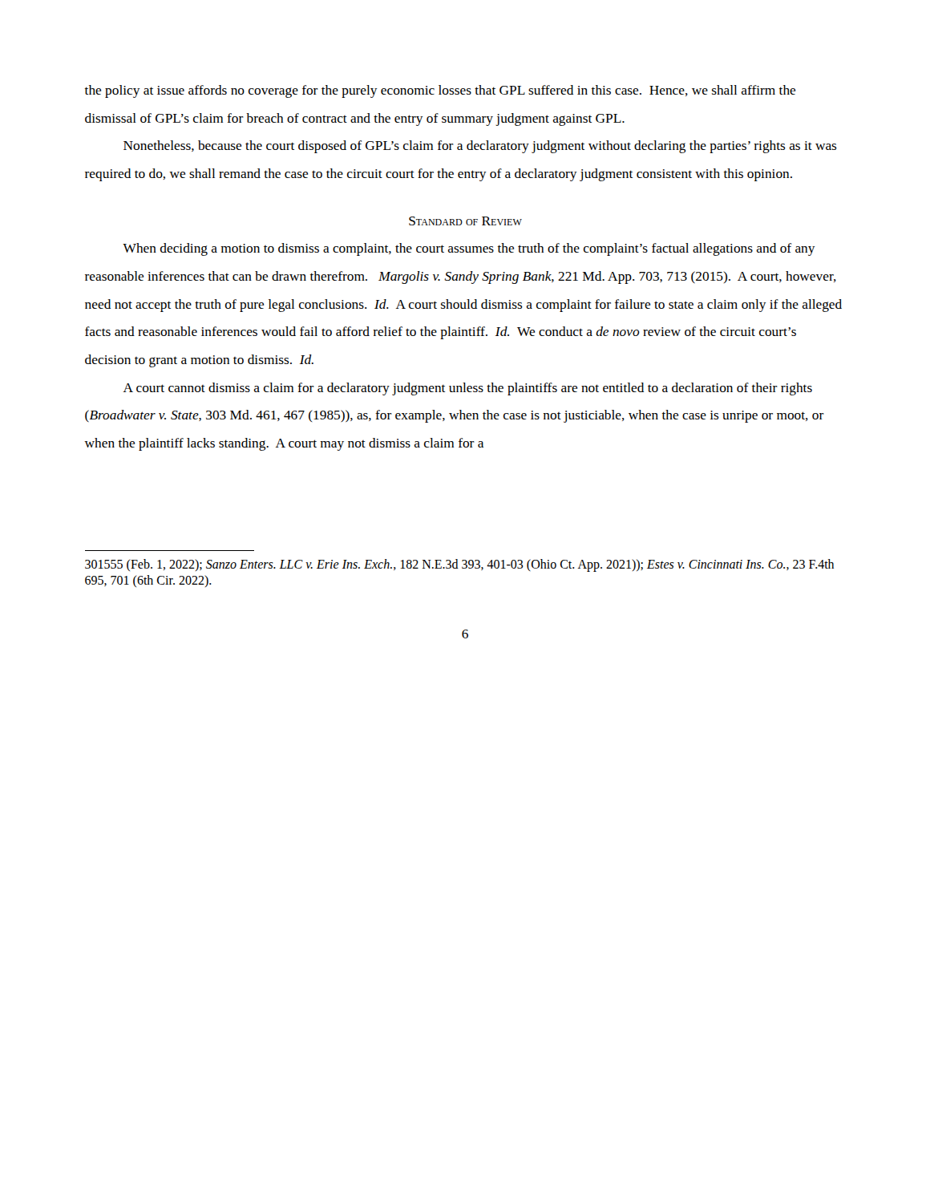the policy at issue affords no coverage for the purely economic losses that GPL suffered in this case. Hence, we shall affirm the dismissal of GPL’s claim for breach of contract and the entry of summary judgment against GPL.
Nonetheless, because the court disposed of GPL’s claim for a declaratory judgment without declaring the parties’ rights as it was required to do, we shall remand the case to the circuit court for the entry of a declaratory judgment consistent with this opinion.
Standard of Review
When deciding a motion to dismiss a complaint, the court assumes the truth of the complaint’s factual allegations and of any reasonable inferences that can be drawn therefrom. Margolis v. Sandy Spring Bank, 221 Md. App. 703, 713 (2015). A court, however, need not accept the truth of pure legal conclusions. Id. A court should dismiss a complaint for failure to state a claim only if the alleged facts and reasonable inferences would fail to afford relief to the plaintiff. Id. We conduct a de novo review of the circuit court’s decision to grant a motion to dismiss. Id.
A court cannot dismiss a claim for a declaratory judgment unless the plaintiffs are not entitled to a declaration of their rights (Broadwater v. State, 303 Md. 461, 467 (1985)), as, for example, when the case is not justiciable, when the case is unripe or moot, or when the plaintiff lacks standing. A court may not dismiss a claim for a
301555 (Feb. 1, 2022); Sanzo Enters. LLC v. Erie Ins. Exch., 182 N.E.3d 393, 401-03 (Ohio Ct. App. 2021)); Estes v. Cincinnati Ins. Co., 23 F.4th 695, 701 (6th Cir. 2022).
6